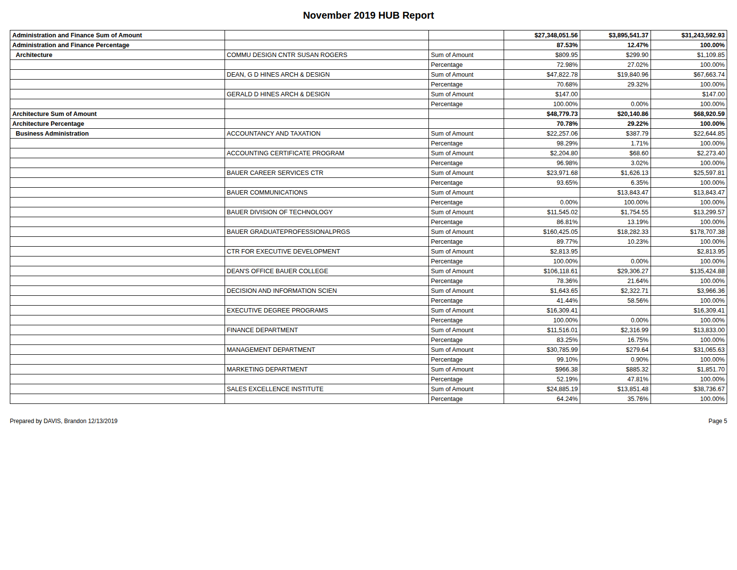November 2019 HUB Report
| Administration and Finance Sum of Amount | | | $27,348,051.56 | $3,895,541.37 | $31,243,592.93 |
| Administration and Finance Percentage | | | 87.53% | 12.47% | 100.00% |
| Architecture | COMMU DESIGN CNTR SUSAN ROGERS | Sum of Amount | $809.95 | $299.90 | $1,109.85 |
| | | Percentage | 72.98% | 27.02% | 100.00% |
| | DEAN, G D HINES ARCH & DESIGN | Sum of Amount | $47,822.78 | $19,840.96 | $67,663.74 |
| | | Percentage | 70.68% | 29.32% | 100.00% |
| | GERALD D HINES ARCH & DESIGN | Sum of Amount | $147.00 | | $147.00 |
| | | Percentage | 100.00% | 0.00% | 100.00% |
| Architecture Sum of Amount | | | $48,779.73 | $20,140.86 | $68,920.59 |
| Architecture Percentage | | | 70.78% | 29.22% | 100.00% |
| Business Administration | ACCOUNTANCY AND TAXATION | Sum of Amount | $22,257.06 | $387.79 | $22,644.85 |
| | | Percentage | 98.29% | 1.71% | 100.00% |
| | ACCOUNTING CERTIFICATE PROGRAM | Sum of Amount | $2,204.80 | $68.60 | $2,273.40 |
| | | Percentage | 96.98% | 3.02% | 100.00% |
| | BAUER CAREER SERVICES CTR | Sum of Amount | $23,971.68 | $1,626.13 | $25,597.81 |
| | | Percentage | 93.65% | 6.35% | 100.00% |
| | BAUER COMMUNICATIONS | Sum of Amount | | $13,843.47 | $13,843.47 |
| | | Percentage | 0.00% | 100.00% | 100.00% |
| | BAUER DIVISION OF TECHNOLOGY | Sum of Amount | $11,545.02 | $1,754.55 | $13,299.57 |
| | | Percentage | 86.81% | 13.19% | 100.00% |
| | BAUER GRADUATEPROFESSIONALPRGS | Sum of Amount | $160,425.05 | $18,282.33 | $178,707.38 |
| | | Percentage | 89.77% | 10.23% | 100.00% |
| | CTR FOR EXECUTIVE DEVELOPMENT | Sum of Amount | $2,813.95 | | $2,813.95 |
| | | Percentage | 100.00% | 0.00% | 100.00% |
| | DEAN'S OFFICE BAUER COLLEGE | Sum of Amount | $106,118.61 | $29,306.27 | $135,424.88 |
| | | Percentage | 78.36% | 21.64% | 100.00% |
| | DECISION AND INFORMATION SCIEN | Sum of Amount | $1,643.65 | $2,322.71 | $3,966.36 |
| | | Percentage | 41.44% | 58.56% | 100.00% |
| | EXECUTIVE DEGREE PROGRAMS | Sum of Amount | $16,309.41 | | $16,309.41 |
| | | Percentage | 100.00% | 0.00% | 100.00% |
| | FINANCE DEPARTMENT | Sum of Amount | $11,516.01 | $2,316.99 | $13,833.00 |
| | | Percentage | 83.25% | 16.75% | 100.00% |
| | MANAGEMENT DEPARTMENT | Sum of Amount | $30,785.99 | $279.64 | $31,065.63 |
| | | Percentage | 99.10% | 0.90% | 100.00% |
| | MARKETING DEPARTMENT | Sum of Amount | $966.38 | $885.32 | $1,851.70 |
| | | Percentage | 52.19% | 47.81% | 100.00% |
| | SALES EXCELLENCE INSTITUTE | Sum of Amount | $24,885.19 | $13,851.48 | $38,736.67 |
| | | Percentage | 64.24% | 35.76% | 100.00% |
Prepared by DAVIS, Brandon 12/13/2019 Page 5